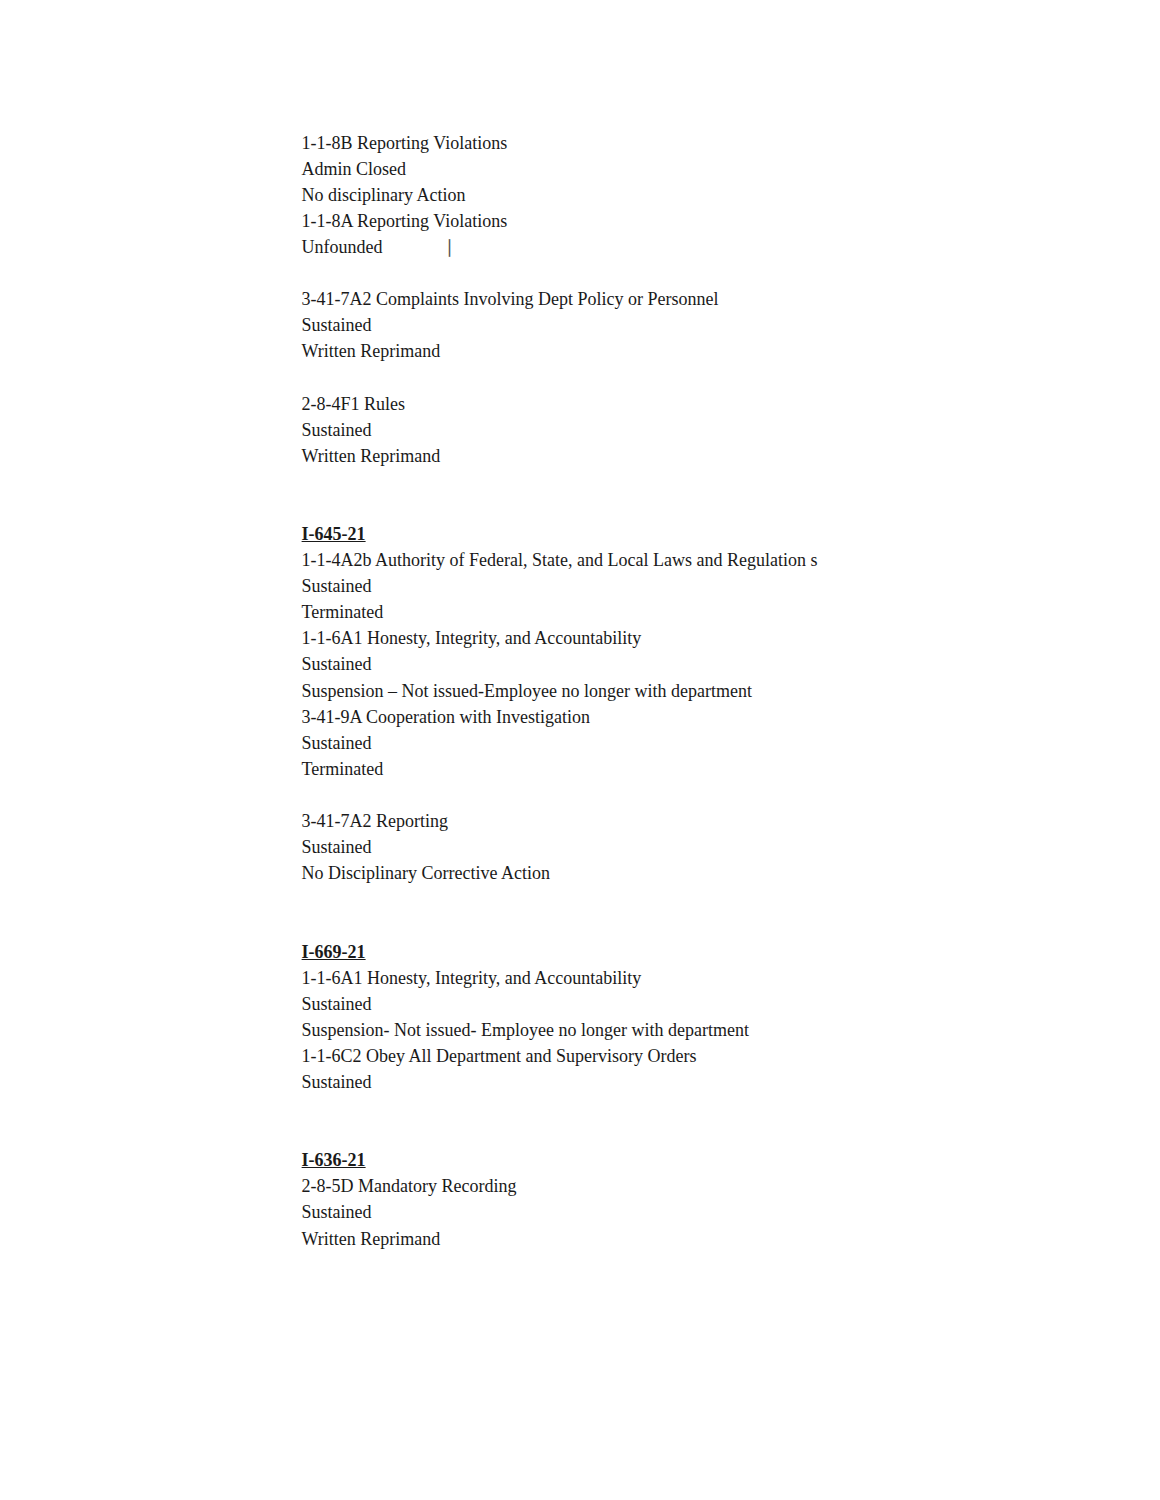1-1-8B Reporting Violations
Admin Closed
No disciplinary Action
1-1-8A Reporting Violations
Unfounded ∣
3-41-7A2 Complaints Involving Dept Policy or Personnel
Sustained
Written Reprimand
2-8-4F1 Rules
Sustained
Written Reprimand
I-645-21
1-1-4A2b Authority of Federal, State, and Local Laws and Regulation s
Sustained
Terminated
1-1-6A1 Honesty, Integrity, and Accountability
Sustained
Suspension – Not issued-Employee no longer with department
3-41-9A Cooperation with Investigation
Sustained
Terminated
3-41-7A2 Reporting
Sustained
No Disciplinary Corrective Action
I-669-21
1-1-6A1 Honesty, Integrity, and Accountability
Sustained
Suspension- Not issued- Employee no longer with department
1-1-6C2 Obey All Department and Supervisory Orders
Sustained
I-636-21
2-8-5D Mandatory Recording
Sustained
Written Reprimand